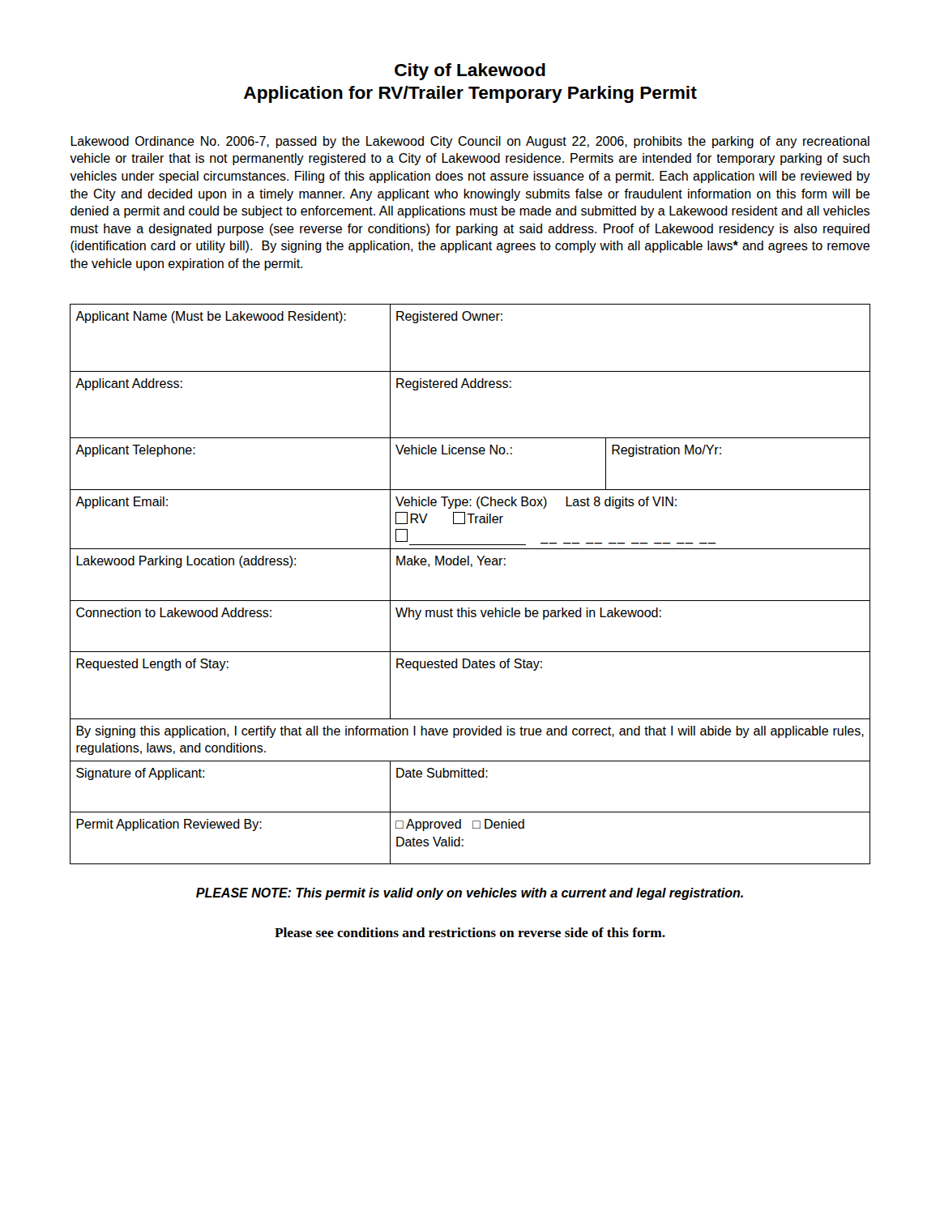City of Lakewood
Application for RV/Trailer Temporary Parking Permit
Lakewood Ordinance No. 2006-7, passed by the Lakewood City Council on August 22, 2006, prohibits the parking of any recreational vehicle or trailer that is not permanently registered to a City of Lakewood residence. Permits are intended for temporary parking of such vehicles under special circumstances. Filing of this application does not assure issuance of a permit. Each application will be reviewed by the City and decided upon in a timely manner. Any applicant who knowingly submits false or fraudulent information on this form will be denied a permit and could be subject to enforcement. All applications must be made and submitted by a Lakewood resident and all vehicles must have a designated purpose (see reverse for conditions) for parking at said address. Proof of Lakewood residency is also required (identification card or utility bill). By signing the application, the applicant agrees to comply with all applicable laws* and agrees to remove the vehicle upon expiration of the permit.
| Applicant Name (Must be Lakewood Resident): | Registered Owner: |
| Applicant Address: | Registered Address: |
| Applicant Telephone: | Vehicle License No.: | Registration Mo/Yr: |
| Applicant Email: | Vehicle Type: (Check Box) Last 8 digits of VIN: RV Trailer __ __ __ __ __ __ __ __ |
| Lakewood Parking Location (address): | Make, Model, Year: |
| Connection to Lakewood Address: | Why must this vehicle be parked in Lakewood: |
| Requested Length of Stay: | Requested Dates of Stay: |
| By signing this application, I certify that all the information I have provided is true and correct, and that I will abide by all applicable rules, regulations, laws, and conditions. |
| Signature of Applicant: | Date Submitted: |
| Permit Application Reviewed By: | □ Approved □ Denied Dates Valid: |
PLEASE NOTE: This permit is valid only on vehicles with a current and legal registration.
Please see conditions and restrictions on reverse side of this form.